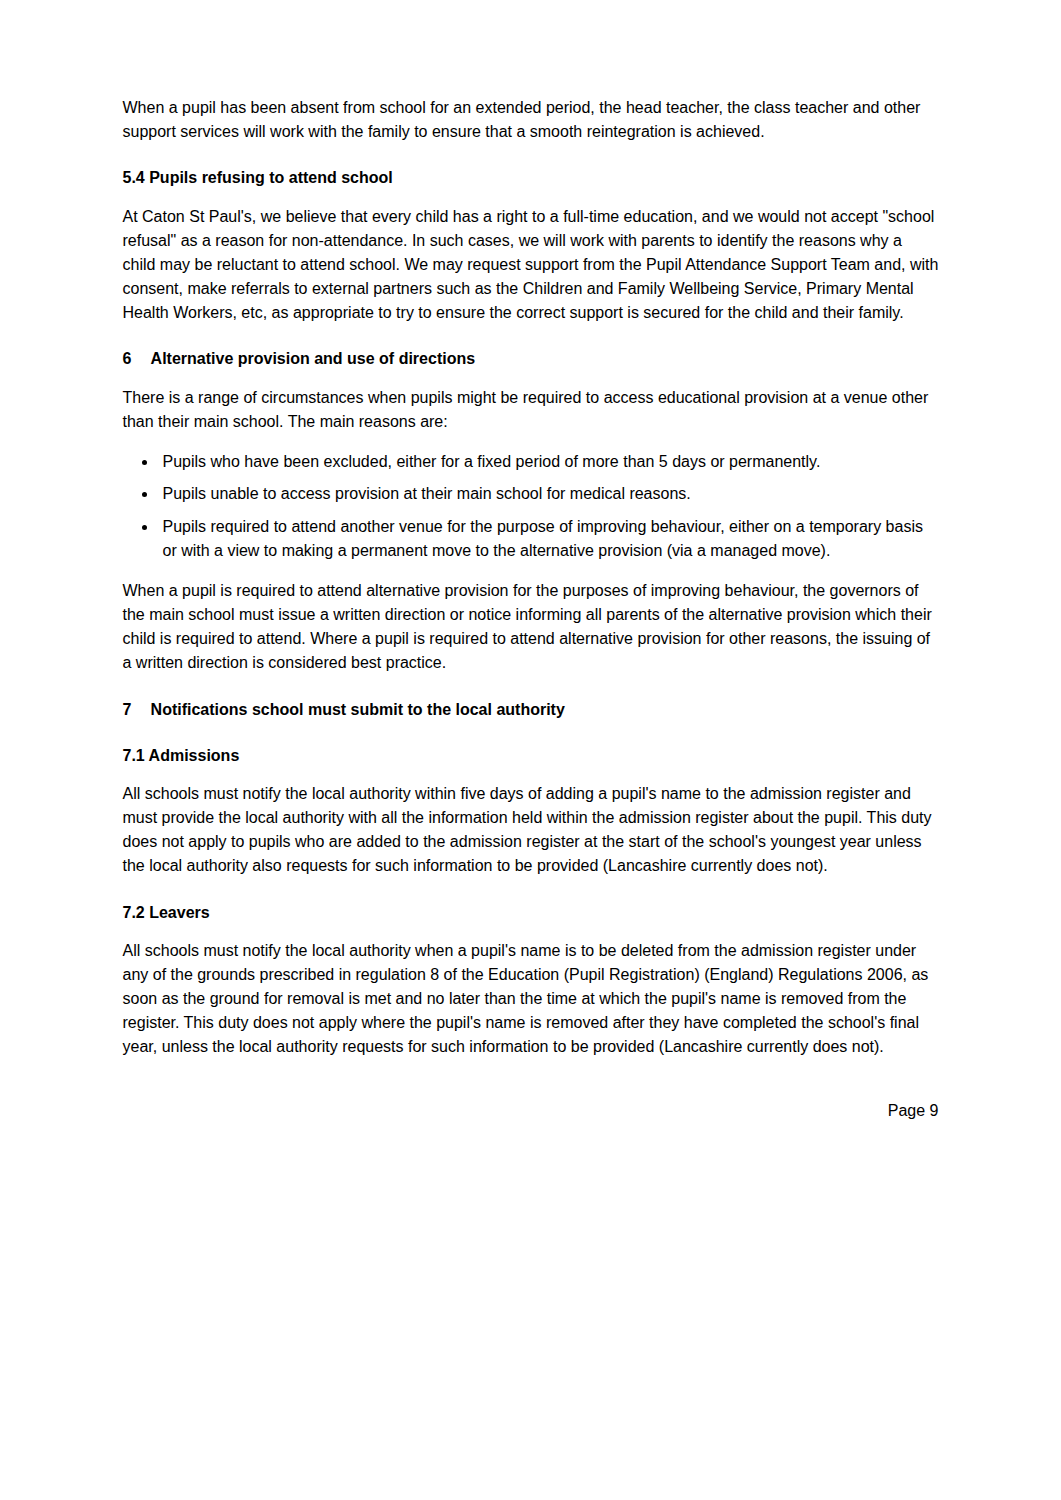When a pupil has been absent from school for an extended period, the head teacher, the class teacher and other support services will work with the family to ensure that a smooth reintegration is achieved.
5.4 Pupils refusing to attend school
At Caton St Paul's, we believe that every child has a right to a full-time education, and we would not accept "school refusal" as a reason for non-attendance. In such cases, we will work with parents to identify the reasons why a child may be reluctant to attend school. We may request support from the Pupil Attendance Support Team and, with consent, make referrals to external partners such as the Children and Family Wellbeing Service, Primary Mental Health Workers, etc, as appropriate to try to ensure the correct support is secured for the child and their family.
6 Alternative provision and use of directions
There is a range of circumstances when pupils might be required to access educational provision at a venue other than their main school. The main reasons are:
Pupils who have been excluded, either for a fixed period of more than 5 days or permanently.
Pupils unable to access provision at their main school for medical reasons.
Pupils required to attend another venue for the purpose of improving behaviour, either on a temporary basis or with a view to making a permanent move to the alternative provision (via a managed move).
When a pupil is required to attend alternative provision for the purposes of improving behaviour, the governors of the main school must issue a written direction or notice informing all parents of the alternative provision which their child is required to attend. Where a pupil is required to attend alternative provision for other reasons, the issuing of a written direction is considered best practice.
7 Notifications school must submit to the local authority
7.1 Admissions
All schools must notify the local authority within five days of adding a pupil's name to the admission register and must provide the local authority with all the information held within the admission register about the pupil. This duty does not apply to pupils who are added to the admission register at the start of the school's youngest year unless the local authority also requests for such information to be provided (Lancashire currently does not).
7.2 Leavers
All schools must notify the local authority when a pupil's name is to be deleted from the admission register under any of the grounds prescribed in regulation 8 of the Education (Pupil Registration) (England) Regulations 2006, as soon as the ground for removal is met and no later than the time at which the pupil's name is removed from the register. This duty does not apply where the pupil's name is removed after they have completed the school's final year, unless the local authority requests for such information to be provided (Lancashire currently does not).
Page 9